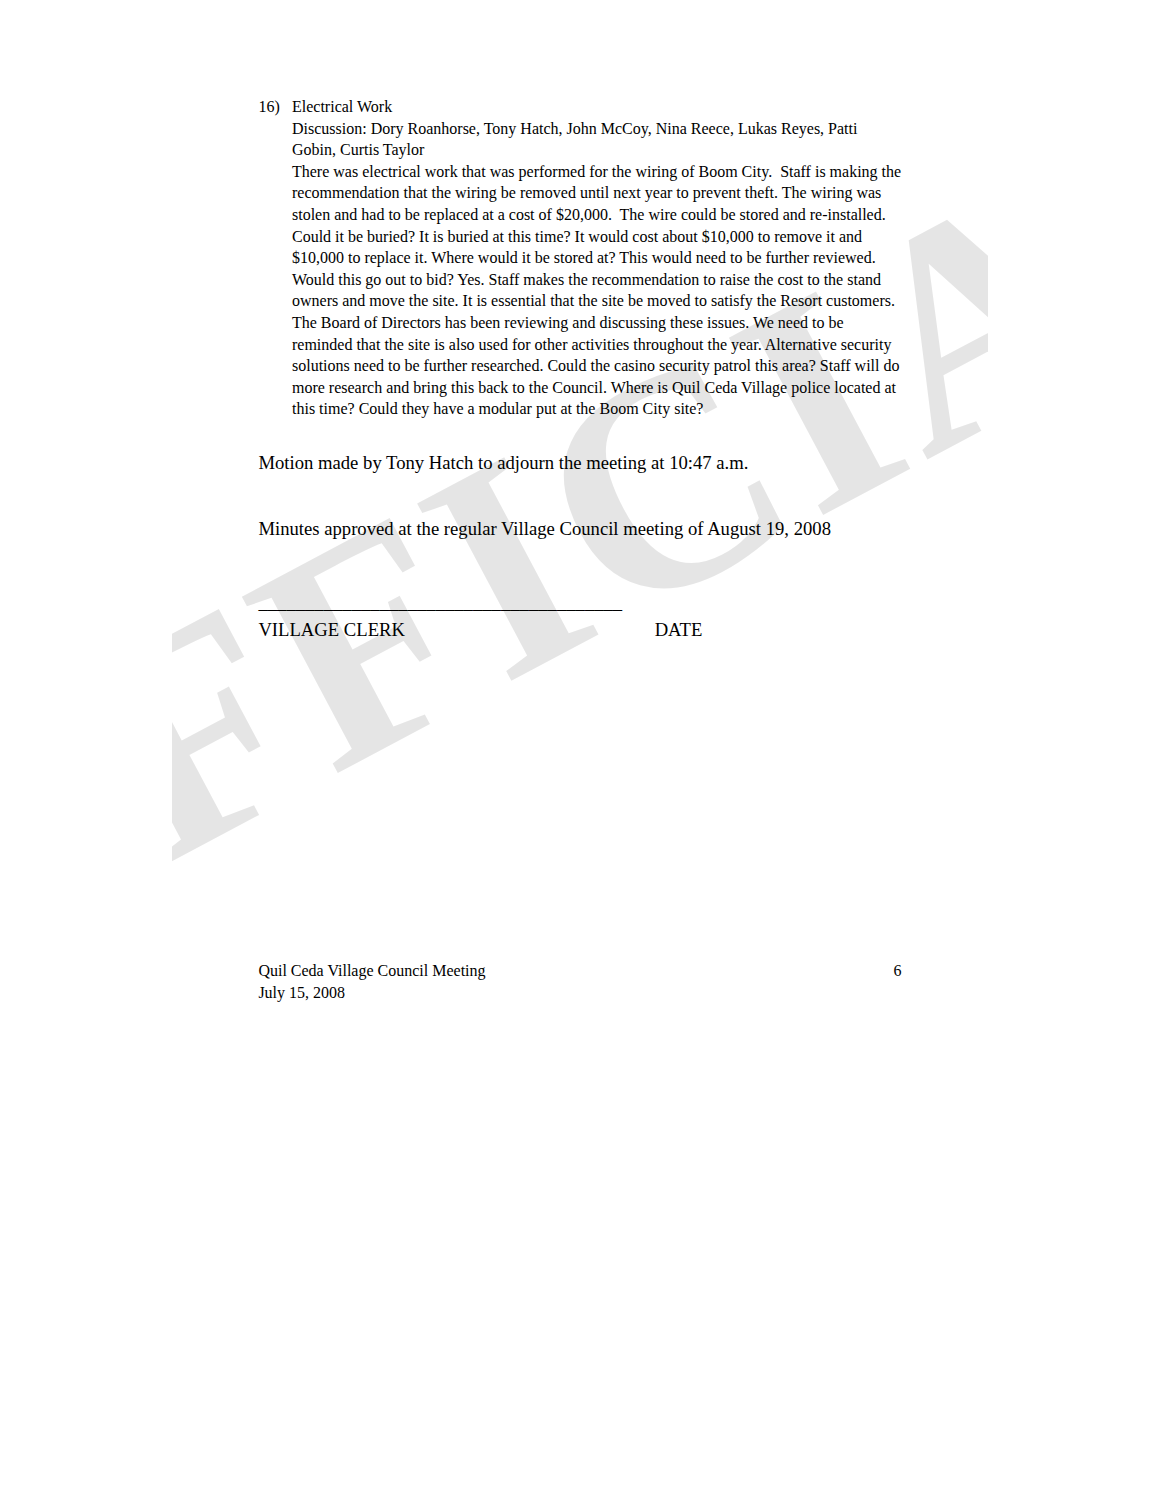OFFICIAL
16)
Electrical Work
Discussion: Dory Roanhorse, Tony Hatch, John McCoy, Nina Reece, Lukas Reyes, Patti Gobin, Curtis Taylor
There was electrical work that was performed for the wiring of Boom City. Staff is making the recommendation that the wiring be removed until next year to prevent theft. The wiring was stolen and had to be replaced at a cost of $20,000. The wire could be stored and re-installed. Could it be buried? It is buried at this time? It would cost about $10,000 to remove it and $10,000 to replace it. Where would it be stored at? This would need to be further reviewed. Would this go out to bid? Yes. Staff makes the recommendation to raise the cost to the stand owners and move the site. It is essential that the site be moved to satisfy the Resort customers. The Board of Directors has been reviewing and discussing these issues. We need to be reminded that the site is also used for other activities throughout the year. Alternative security solutions need to be further researched. Could the casino security patrol this area? Staff will do more research and bring this back to the Council. Where is Quil Ceda Village police located at this time? Could they have a modular put at the Boom City site?
Motion made by Tony Hatch to adjourn the meeting at 10:47 a.m.
Minutes approved at the regular Village Council meeting of August 19, 2008
_______________________________________
VILLAGE CLERKDATE
Quil Ceda Village Council Meeting
July 15, 2008
6